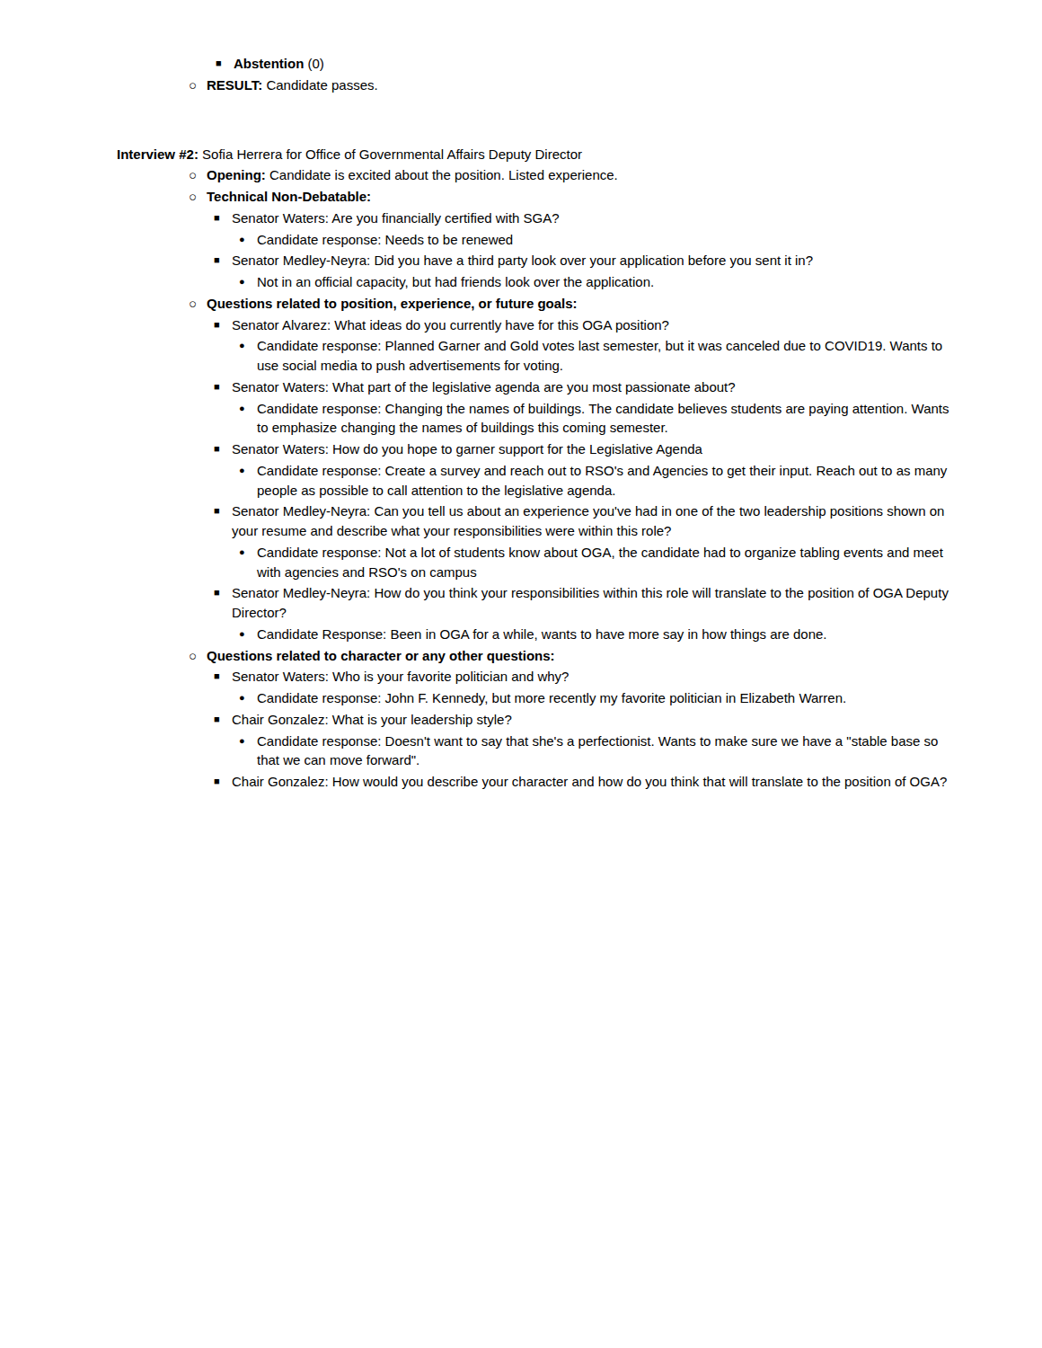Abstention (0)
RESULT: Candidate passes.
Interview #2: Sofia Herrera for Office of Governmental Affairs Deputy Director
Opening: Candidate is excited about the position. Listed experience.
Technical Non-Debatable:
Senator Waters: Are you financially certified with SGA?
Candidate response: Needs to be renewed
Senator Medley-Neyra: Did you have a third party look over your application before you sent it in?
Not in an official capacity, but had friends look over the application.
Questions related to position, experience, or future goals:
Senator Alvarez: What ideas do you currently have for this OGA position?
Candidate response: Planned Garner and Gold votes last semester, but it was canceled due to COVID19. Wants to use social media to push advertisements for voting.
Senator Waters: What part of the legislative agenda are you most passionate about?
Candidate response: Changing the names of buildings. The candidate believes students are paying attention. Wants to emphasize changing the names of buildings this coming semester.
Senator Waters: How do you hope to garner support for the Legislative Agenda
Candidate response: Create a survey and reach out to RSO's and Agencies to get their input. Reach out to as many people as possible to call attention to the legislative agenda.
Senator Medley-Neyra: Can you tell us about an experience you've had in one of the two leadership positions shown on your resume and describe what your responsibilities were within this role?
Candidate response: Not a lot of students know about OGA, the candidate had to organize tabling events and meet with agencies and RSO's on campus
Senator Medley-Neyra: How do you think your responsibilities within this role will translate to the position of OGA Deputy Director?
Candidate Response: Been in OGA for a while, wants to have more say in how things are done.
Questions related to character or any other questions:
Senator Waters: Who is your favorite politician and why?
Candidate response: John F. Kennedy, but more recently my favorite politician in Elizabeth Warren.
Chair Gonzalez: What is your leadership style?
Candidate response: Doesn't want to say that she's a perfectionist. Wants to make sure we have a "stable base so that we can move forward".
Chair Gonzalez: How would you describe your character and how do you think that will translate to the position of OGA?